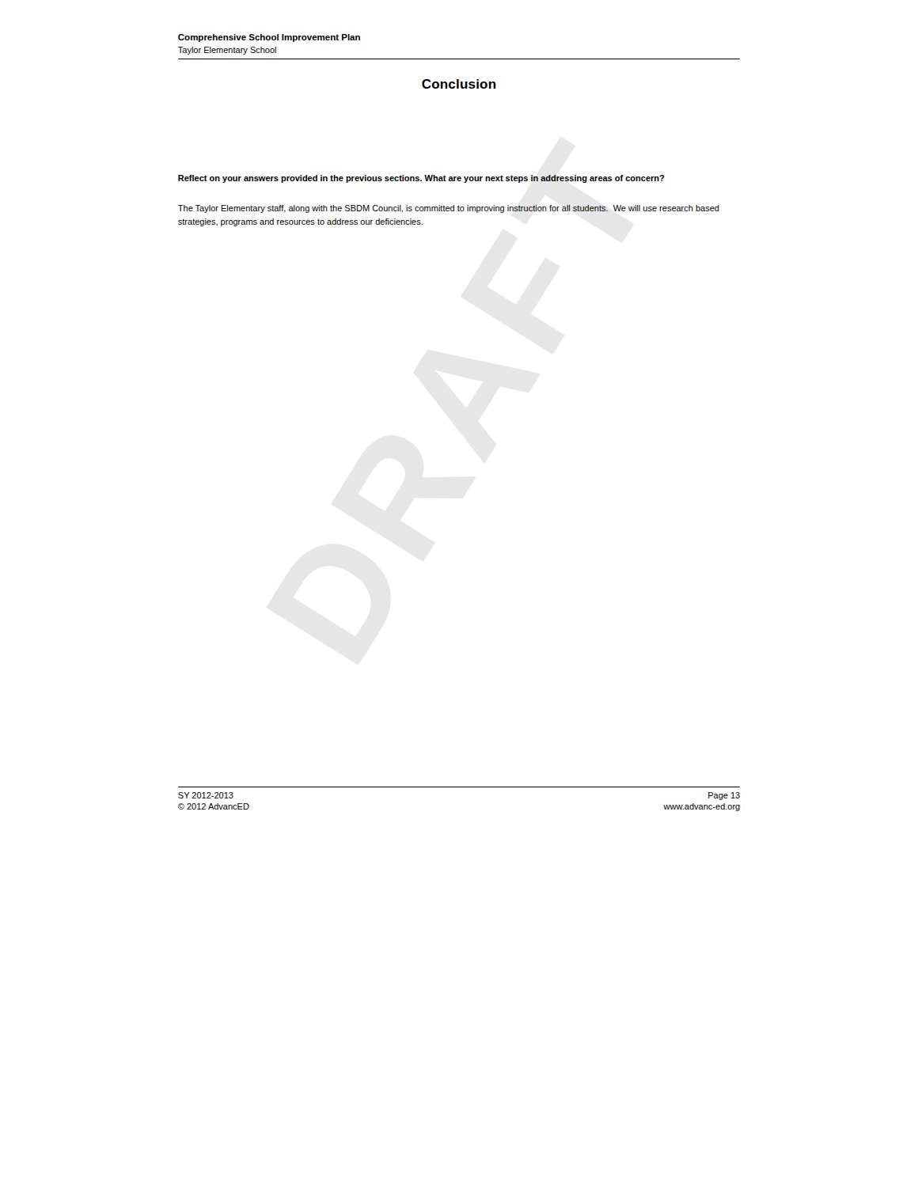DRAFT
Comprehensive School Improvement Plan
Taylor Elementary School
Conclusion
Reflect on your answers provided in the previous sections. What are your next steps in addressing areas of concern?
The Taylor Elementary staff, along with the SBDM Council, is committed to improving instruction for all students. We will use research based strategies, programs and resources to address our deficiencies.
SY 2012-2013
Page 13
© 2012 AdvancED
www.advanc-ed.org